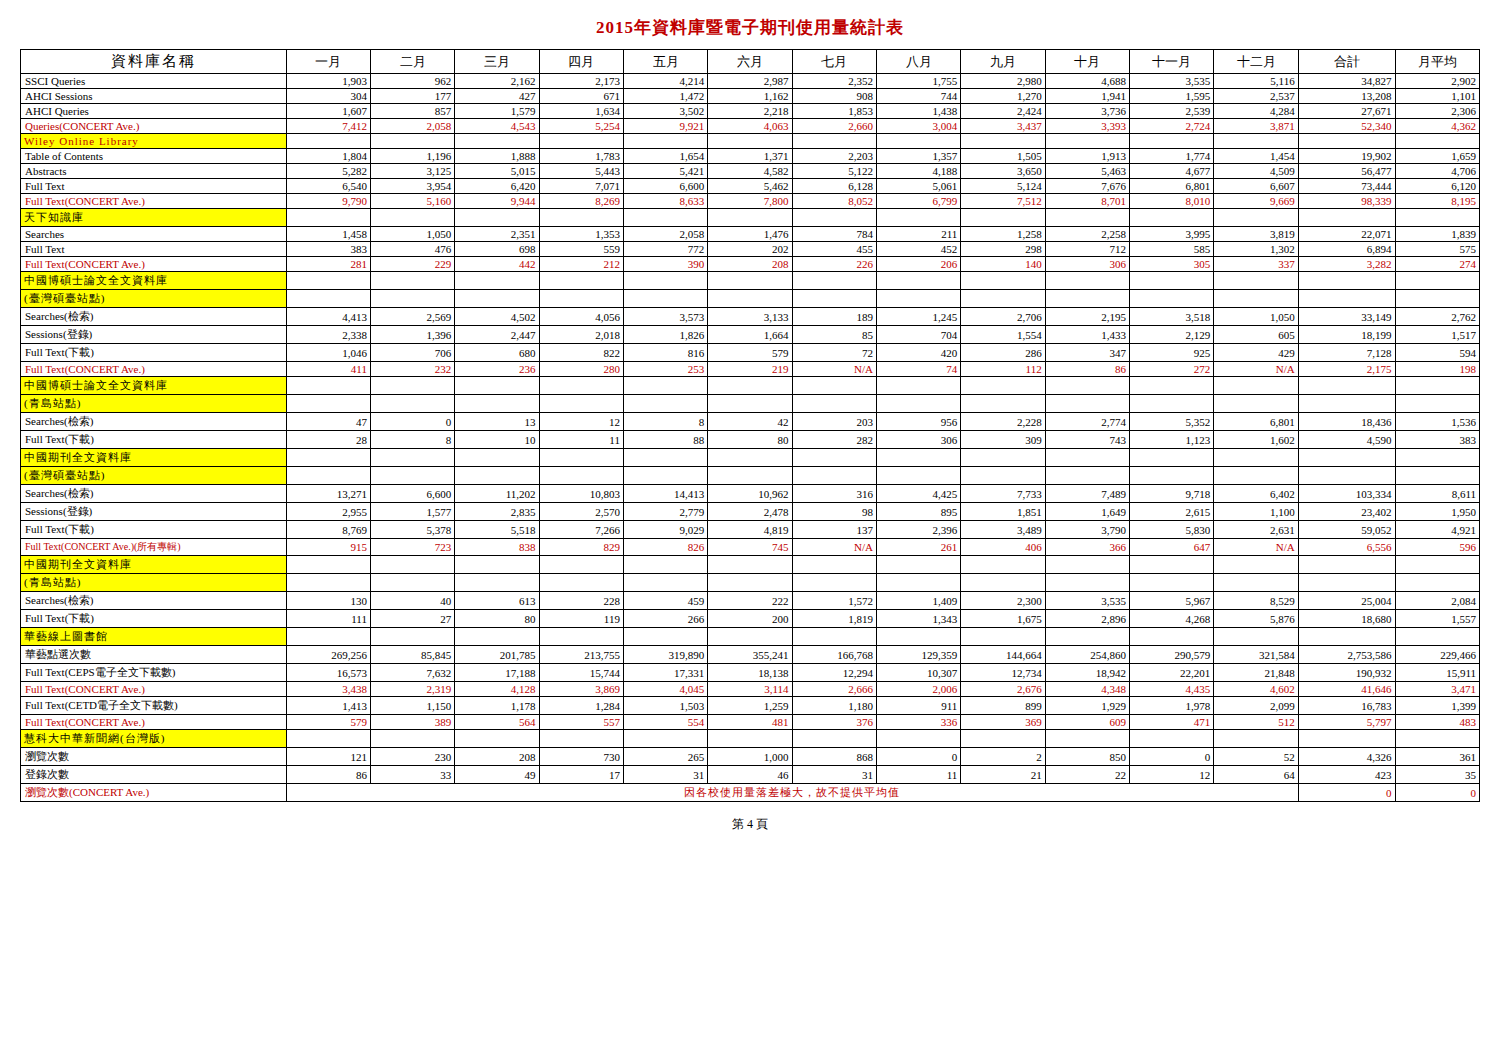2015年資料庫暨電子期刊使用量統計表
| 資料庫名稱 | 一月 | 二月 | 三月 | 四月 | 五月 | 六月 | 七月 | 八月 | 九月 | 十月 | 十一月 | 十二月 | 合計 | 月平均 |
| --- | --- | --- | --- | --- | --- | --- | --- | --- | --- | --- | --- | --- | --- | --- |
| SSCI Queries | 1,903 | 962 | 2,162 | 2,173 | 4,214 | 2,987 | 2,352 | 1,755 | 2,980 | 4,688 | 3,535 | 5,116 | 34,827 | 2,902 |
| AHCI Sessions | 304 | 177 | 427 | 671 | 1,472 | 1,162 | 908 | 744 | 1,270 | 1,941 | 1,595 | 2,537 | 13,208 | 1,101 |
| AHCI Queries | 1,607 | 857 | 1,579 | 1,634 | 3,502 | 2,218 | 1,853 | 1,438 | 2,424 | 3,736 | 2,539 | 4,284 | 27,671 | 2,306 |
| Queries(CONCERT Ave.) | 7,412 | 2,058 | 4,543 | 5,254 | 9,921 | 4,063 | 2,660 | 3,004 | 3,437 | 3,393 | 2,724 | 3,871 | 52,340 | 4,362 |
| Wiley Online Library | | | | | | | | | | | | | | |
| Table of Contents | 1,804 | 1,196 | 1,888 | 1,783 | 1,654 | 1,371 | 2,203 | 1,357 | 1,505 | 1,913 | 1,774 | 1,454 | 19,902 | 1,659 |
| Abstracts | 5,282 | 3,125 | 5,015 | 5,443 | 5,421 | 4,582 | 5,122 | 4,188 | 3,650 | 5,463 | 4,677 | 4,509 | 56,477 | 4,706 |
| Full Text | 6,540 | 3,954 | 6,420 | 7,071 | 6,600 | 5,462 | 6,128 | 5,061 | 5,124 | 7,676 | 6,801 | 6,607 | 73,444 | 6,120 |
| Full Text(CONCERT Ave.) | 9,790 | 5,160 | 9,944 | 8,269 | 8,633 | 7,800 | 8,052 | 6,799 | 7,512 | 8,701 | 8,010 | 9,669 | 98,339 | 8,195 |
| 天下知識庫 | | | | | | | | | | | | | | |
| Searches | 1,458 | 1,050 | 2,351 | 1,353 | 2,058 | 1,476 | 784 | 211 | 1,258 | 2,258 | 3,995 | 3,819 | 22,071 | 1,839 |
| Full Text | 383 | 476 | 698 | 559 | 772 | 202 | 455 | 452 | 298 | 712 | 585 | 1,302 | 6,894 | 575 |
| Full Text(CONCERT Ave.) | 281 | 229 | 442 | 212 | 390 | 208 | 226 | 206 | 140 | 306 | 305 | 337 | 3,282 | 274 |
| 中國博碩士論文全文資料庫 | | | | | | | | | | | | | | |
| (臺灣碩臺站點) | | | | | | | | | | | | | | |
| Searches(檢索) | 4,413 | 2,569 | 4,502 | 4,056 | 3,573 | 3,133 | 189 | 1,245 | 2,706 | 2,195 | 3,518 | 1,050 | 33,149 | 2,762 |
| Sessions(登錄) | 2,338 | 1,396 | 2,447 | 2,018 | 1,826 | 1,664 | 85 | 704 | 1,554 | 1,433 | 2,129 | 605 | 18,199 | 1,517 |
| Full Text(下載) | 1,046 | 706 | 680 | 822 | 816 | 579 | 72 | 420 | 286 | 347 | 925 | 429 | 7,128 | 594 |
| Full Text(CONCERT Ave.) | 411 | 232 | 236 | 280 | 253 | 219 | N/A | 74 | 112 | 86 | 272 | N/A | 2,175 | 198 |
| 中國博碩士論文全文資料庫 | | | | | | | | | | | | | | |
| (青島站點) | | | | | | | | | | | | | | |
| Searches(檢索) | 47 | 0 | 13 | 12 | 8 | 42 | 203 | 956 | 2,228 | 2,774 | 5,352 | 6,801 | 18,436 | 1,536 |
| Full Text(下載) | 28 | 8 | 10 | 11 | 88 | 80 | 282 | 306 | 309 | 743 | 1,123 | 1,602 | 4,590 | 383 |
| 中國期刊全文資料庫 | | | | | | | | | | | | | | |
| (臺灣碩臺站點) | | | | | | | | | | | | | | |
| Searches(檢索) | 13,271 | 6,600 | 11,202 | 10,803 | 14,413 | 10,962 | 316 | 4,425 | 7,733 | 7,489 | 9,718 | 6,402 | 103,334 | 8,611 |
| Sessions(登錄) | 2,955 | 1,577 | 2,835 | 2,570 | 2,779 | 2,478 | 98 | 895 | 1,851 | 1,649 | 2,615 | 1,100 | 23,402 | 1,950 |
| Full Text(下載) | 8,769 | 5,378 | 5,518 | 7,266 | 9,029 | 4,819 | 137 | 2,396 | 3,489 | 3,790 | 5,830 | 2,631 | 59,052 | 4,921 |
| Full Text(CONCERT Ave.)(所有專輯) | 915 | 723 | 838 | 829 | 826 | 745 | N/A | 261 | 406 | 366 | 647 | N/A | 6,556 | 596 |
| 中國期刊全文資料庫 | | | | | | | | | | | | | | |
| (青島站點) | | | | | | | | | | | | | | |
| Searches(檢索) | 130 | 40 | 613 | 228 | 459 | 222 | 1,572 | 1,409 | 2,300 | 3,535 | 5,967 | 8,529 | 25,004 | 2,084 |
| Full Text(下載) | 111 | 27 | 80 | 119 | 266 | 200 | 1,819 | 1,343 | 1,675 | 2,896 | 4,268 | 5,876 | 18,680 | 1,557 |
| 華藝線上圖書館 | | | | | | | | | | | | | | |
| 華藝點選次數 | 269,256 | 85,845 | 201,785 | 213,755 | 319,890 | 355,241 | 166,768 | 129,359 | 144,664 | 254,860 | 290,579 | 321,584 | 2,753,586 | 229,466 |
| Full Text(CEPS電子全文下載數) | 16,573 | 7,632 | 17,188 | 15,744 | 17,331 | 18,138 | 12,294 | 10,307 | 12,734 | 18,942 | 22,201 | 21,848 | 190,932 | 15,911 |
| Full Text(CONCERT Ave.) | 3,438 | 2,319 | 4,128 | 3,869 | 4,045 | 3,114 | 2,666 | 2,006 | 2,676 | 4,348 | 4,435 | 4,602 | 41,646 | 3,471 |
| Full Text(CETD電子全文下載數) | 1,413 | 1,150 | 1,178 | 1,284 | 1,503 | 1,259 | 1,180 | 911 | 899 | 1,929 | 1,978 | 2,099 | 16,783 | 1,399 |
| Full Text(CONCERT Ave.) | 579 | 389 | 564 | 557 | 554 | 481 | 376 | 336 | 369 | 609 | 471 | 512 | 5,797 | 483 |
| 慧科大中華新聞網(台灣版) | | | | | | | | | | | | | | |
| 瀏覽次數 | 121 | 230 | 208 | 730 | 265 | 1,000 | 868 | 0 | 2 | 850 | 0 | 52 | 4,326 | 361 |
| 登錄次數 | 86 | 33 | 49 | 17 | 31 | 46 | 31 | 11 | 21 | 22 | 12 | 64 | 423 | 35 |
| 瀏覽次數(CONCERT Ave.) | 因各校使用量落差極大，故不提供平均值 | 0 | 0 |
第 4 頁